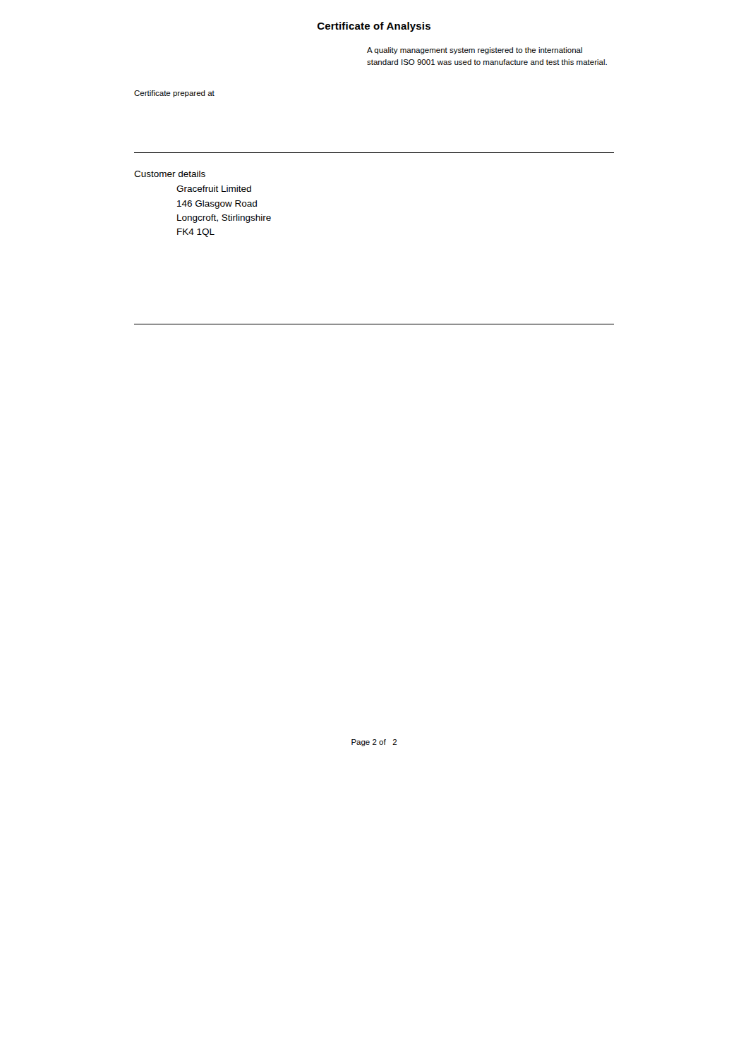Certificate of Analysis
A quality management system registered to the international standard ISO 9001 was used to manufacture and test this material.
Certificate prepared at
Customer details
Gracefruit Limited
146 Glasgow Road
Longcroft, Stirlingshire
FK4 1QL
Page 2 of 2